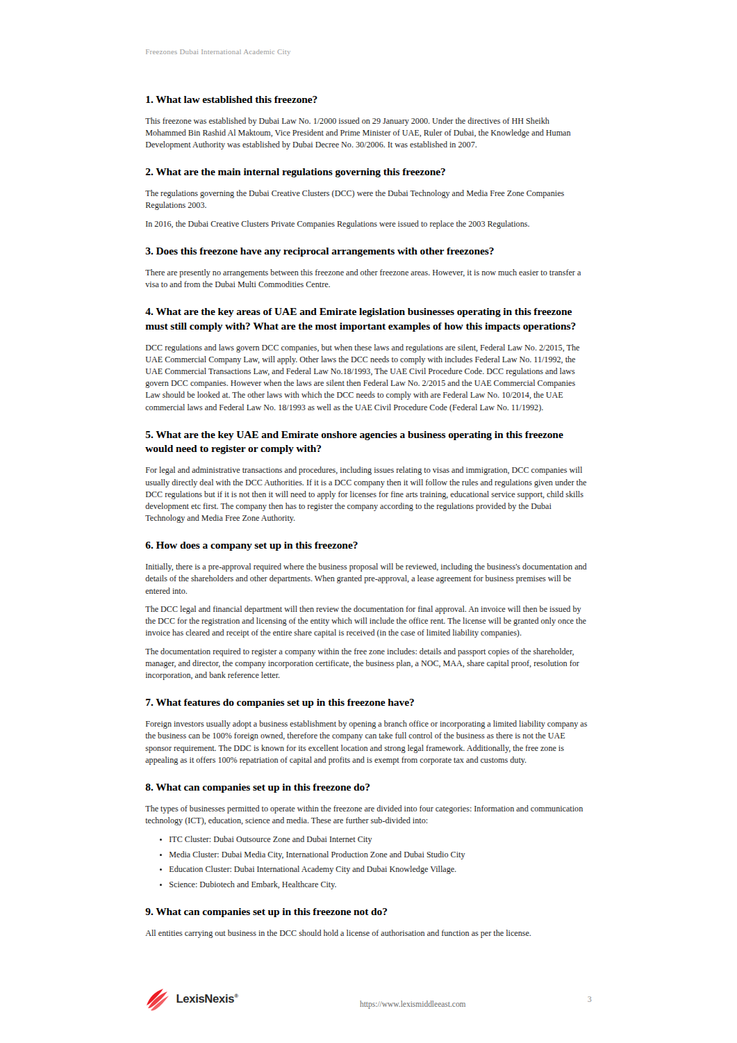Freezones Dubai International Academic City
1. What law established this freezone?
This freezone was established by Dubai Law No. 1/2000 issued on 29 January 2000. Under the directives of HH Sheikh Mohammed Bin Rashid Al Maktoum, Vice President and Prime Minister of UAE, Ruler of Dubai, the Knowledge and Human Development Authority was established by Dubai Decree No. 30/2006. It was established in 2007.
2. What are the main internal regulations governing this freezone?
The regulations governing the Dubai Creative Clusters (DCC) were the Dubai Technology and Media Free Zone Companies Regulations 2003.
In 2016, the Dubai Creative Clusters Private Companies Regulations were issued to replace the 2003 Regulations.
3. Does this freezone have any reciprocal arrangements with other freezones?
There are presently no arrangements between this freezone and other freezone areas. However, it is now much easier to transfer a visa to and from the Dubai Multi Commodities Centre.
4. What are the key areas of UAE and Emirate legislation businesses operating in this freezone must still comply with? What are the most important examples of how this impacts operations?
DCC regulations and laws govern DCC companies, but when these laws and regulations are silent, Federal Law No. 2/2015, The UAE Commercial Company Law, will apply. Other laws the DCC needs to comply with includes Federal Law No. 11/1992, the UAE Commercial Transactions Law, and Federal Law No.18/1993, The UAE Civil Procedure Code. DCC regulations and laws govern DCC companies. However when the laws are silent then Federal Law No. 2/2015 and the UAE Commercial Companies Law should be looked at. The other laws with which the DCC needs to comply with are Federal Law No. 10/2014, the UAE commercial laws and Federal Law No. 18/1993 as well as the UAE Civil Procedure Code (Federal Law No. 11/1992).
5. What are the key UAE and Emirate onshore agencies a business operating in this freezone would need to register or comply with?
For legal and administrative transactions and procedures, including issues relating to visas and immigration, DCC companies will usually directly deal with the DCC Authorities. If it is a DCC company then it will follow the rules and regulations given under the DCC regulations but if it is not then it will need to apply for licenses for fine arts training, educational service support, child skills development etc first. The company then has to register the company according to the regulations provided by the Dubai Technology and Media Free Zone Authority.
6. How does a company set up in this freezone?
Initially, there is a pre-approval required where the business proposal will be reviewed, including the business's documentation and details of the shareholders and other departments. When granted pre-approval, a lease agreement for business premises will be entered into.
The DCC legal and financial department will then review the documentation for final approval. An invoice will then be issued by the DCC for the registration and licensing of the entity which will include the office rent. The license will be granted only once the invoice has cleared and receipt of the entire share capital is received (in the case of limited liability companies).
The documentation required to register a company within the free zone includes: details and passport copies of the shareholder, manager, and director, the company incorporation certificate, the business plan, a NOC, MAA, share capital proof, resolution for incorporation, and bank reference letter.
7. What features do companies set up in this freezone have?
Foreign investors usually adopt a business establishment by opening a branch office or incorporating a limited liability company as the business can be 100% foreign owned, therefore the company can take full control of the business as there is not the UAE sponsor requirement. The DDC is known for its excellent location and strong legal framework. Additionally, the free zone is appealing as it offers 100% repatriation of capital and profits and is exempt from corporate tax and customs duty.
8. What can companies set up in this freezone do?
The types of businesses permitted to operate within the freezone are divided into four categories: Information and communication technology (ICT), education, science and media. These are further sub-divided into:
ITC Cluster: Dubai Outsource Zone and Dubai Internet City
Media Cluster: Dubai Media City, International Production Zone and Dubai Studio City
Education Cluster: Dubai International Academy City and Dubai Knowledge Village.
Science: Dubiotech and Embark, Healthcare City.
9. What can companies set up in this freezone not do?
All entities carrying out business in the DCC should hold a license of authorisation and function as per the license.
LexisNexis®
https://www.lexismiddleeast.com
3